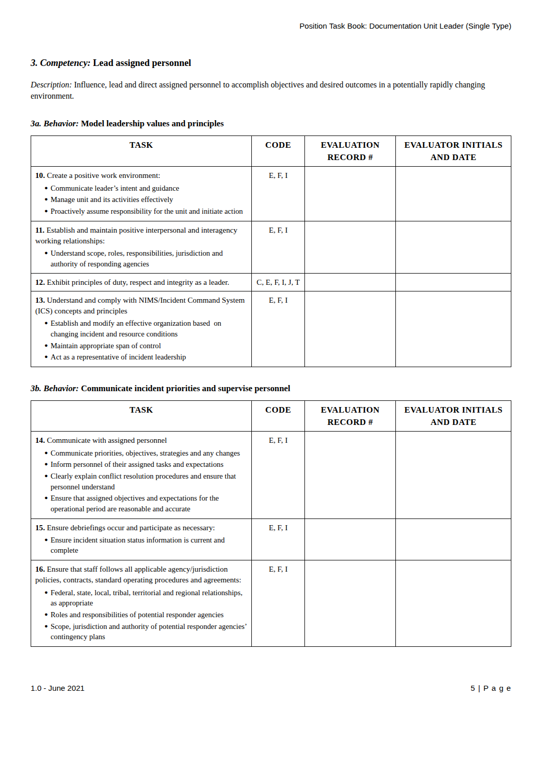Position Task Book: Documentation Unit Leader (Single Type)
3. Competency: Lead assigned personnel
Description: Influence, lead and direct assigned personnel to accomplish objectives and desired outcomes in a potentially rapidly changing environment.
3a. Behavior: Model leadership values and principles
| TASK | CODE | EVALUATION RECORD # | EVALUATOR INITIALS AND DATE |
| --- | --- | --- | --- |
| 10. Create a positive work environment: Communicate leader’s intent and guidance Manage unit and its activities effectively Proactively assume responsibility for the unit and initiate action | E, F, I | | |
| 11. Establish and maintain positive interpersonal and interagency working relationships: Understand scope, roles, responsibilities, jurisdiction and authority of responding agencies | E, F, I | | |
| 12. Exhibit principles of duty, respect and integrity as a leader. | C, E, F, I, J, T | | |
| 13. Understand and comply with NIMS/Incident Command System (ICS) concepts and principles Establish and modify an effective organization based on changing incident and resource conditions Maintain appropriate span of control Act as a representative of incident leadership | E, F, I | | |
3b. Behavior: Communicate incident priorities and supervise personnel
| TASK | CODE | EVALUATION RECORD # | EVALUATOR INITIALS AND DATE |
| --- | --- | --- | --- |
| 14. Communicate with assigned personnel Communicate priorities, objectives, strategies and any changes Inform personnel of their assigned tasks and expectations Clearly explain conflict resolution procedures and ensure that personnel understand Ensure that assigned objectives and expectations for the operational period are reasonable and accurate | E, F, I | | |
| 15. Ensure debriefings occur and participate as necessary: Ensure incident situation status information is current and complete | E, F, I | | |
| 16. Ensure that staff follows all applicable agency/jurisdiction policies, contracts, standard operating procedures and agreements: Federal, state, local, tribal, territorial and regional relationships, as appropriate Roles and responsibilities of potential responder agencies Scope, jurisdiction and authority of potential responder agencies’ contingency plans | E, F, I | | |
1.0 - June 2021
5 | P a g e